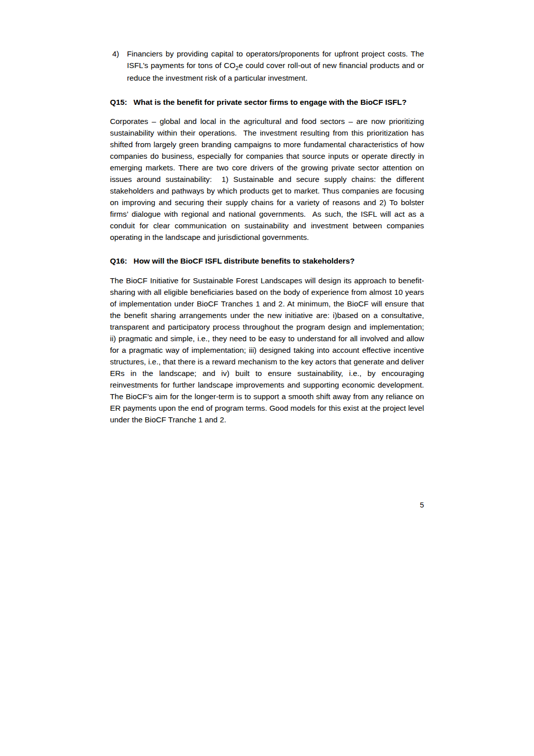4)
Financiers by providing capital to operators/proponents for upfront project costs. The ISFL’s payments for tons of CO2e could cover roll-out of new financial products and or reduce the investment risk of a particular investment.
Q15: What is the benefit for private sector firms to engage with the BioCF ISFL?
Corporates – global and local in the agricultural and food sectors – are now prioritizing sustainability within their operations. The investment resulting from this prioritization has shifted from largely green branding campaigns to more fundamental characteristics of how companies do business, especially for companies that source inputs or operate directly in emerging markets. There are two core drivers of the growing private sector attention on issues around sustainability: 1) Sustainable and secure supply chains: the different stakeholders and pathways by which products get to market. Thus companies are focusing on improving and securing their supply chains for a variety of reasons and 2) To bolster firms’ dialogue with regional and national governments. As such, the ISFL will act as a conduit for clear communication on sustainability and investment between companies operating in the landscape and jurisdictional governments.
Q16: How will the BioCF ISFL distribute benefits to stakeholders?
The BioCF Initiative for Sustainable Forest Landscapes will design its approach to benefit-sharing with all eligible beneficiaries based on the body of experience from almost 10 years of implementation under BioCF Tranches 1 and 2. At minimum, the BioCF will ensure that the benefit sharing arrangements under the new initiative are: i)based on a consultative, transparent and participatory process throughout the program design and implementation; ii) pragmatic and simple, i.e., they need to be easy to understand for all involved and allow for a pragmatic way of implementation; iii) designed taking into account effective incentive structures, i.e., that there is a reward mechanism to the key actors that generate and deliver ERs in the landscape; and iv) built to ensure sustainability, i.e., by encouraging reinvestments for further landscape improvements and supporting economic development. The BioCF’s aim for the longer-term is to support a smooth shift away from any reliance on ER payments upon the end of program terms. Good models for this exist at the project level under the BioCF Tranche 1 and 2.
5